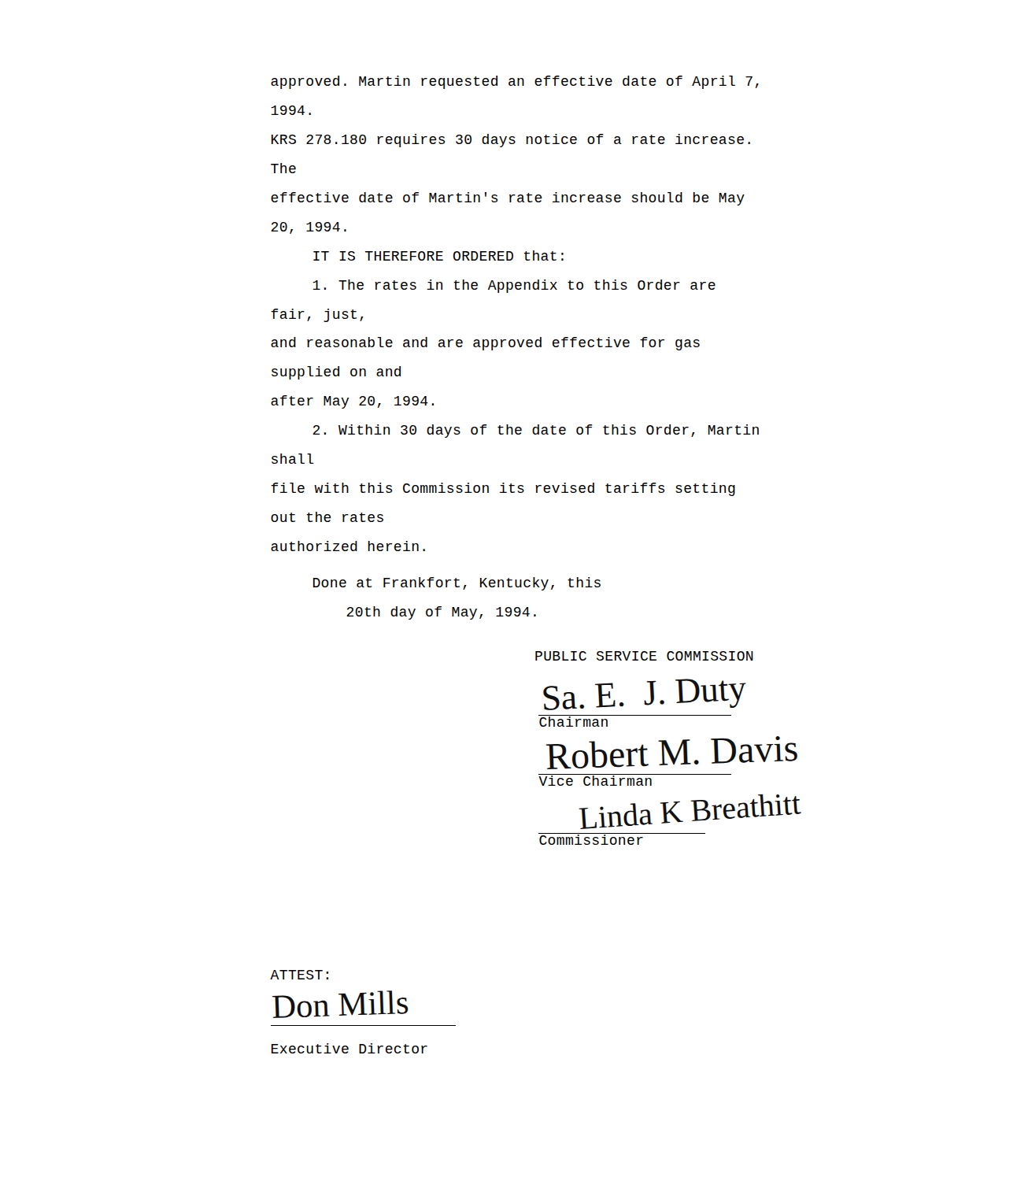approved. Martin requested an effective date of April 7, 1994.
KRS 278.180 requires 30 days notice of a rate increase. The
effective date of Martin's rate increase should be May 20, 1994.
IT IS THEREFORE ORDERED that:
1. The rates in the Appendix to this Order are fair, just,
and reasonable and are approved effective for gas supplied on and
after May 20, 1994.
2. Within 30 days of the date of this Order, Martin shall
file with this Commission its revised tariffs setting out the rates
authorized herein.
Done at Frankfort, Kentucky, this 20th day of May, 1994.
PUBLIC SERVICE COMMISSION
Sa. E. J. Duty Chairman
Robert M. Davis Vice Chairman
Linda K Breathitt Commissioner
ATTEST:
Don Mills
Executive Director